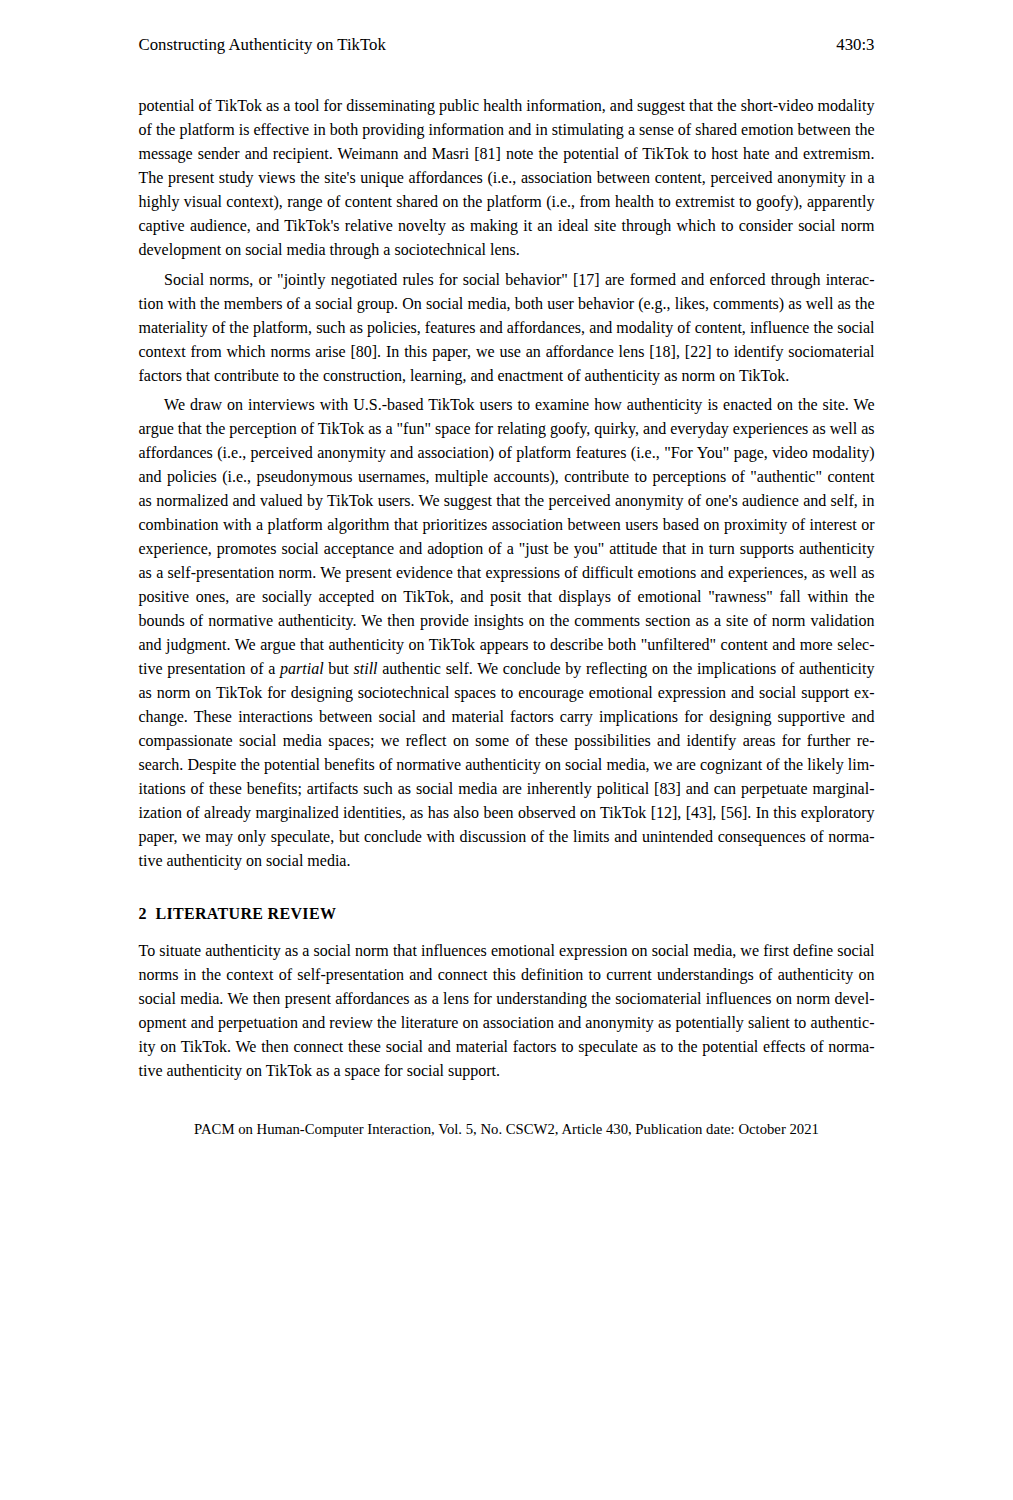Constructing Authenticity on TikTok 430:3
potential of TikTok as a tool for disseminating public health information, and suggest that the short-video modality of the platform is effective in both providing information and in stimulating a sense of shared emotion between the message sender and recipient. Weimann and Masri [81] note the potential of TikTok to host hate and extremism. The present study views the site's unique affordances (i.e., association between content, perceived anonymity in a highly visual context), range of content shared on the platform (i.e., from health to extremist to goofy), apparently captive audience, and TikTok's relative novelty as making it an ideal site through which to consider social norm development on social media through a sociotechnical lens.
Social norms, or "jointly negotiated rules for social behavior" [17] are formed and enforced through interaction with the members of a social group. On social media, both user behavior (e.g., likes, comments) as well as the materiality of the platform, such as policies, features and affordances, and modality of content, influence the social context from which norms arise [80]. In this paper, we use an affordance lens [18], [22] to identify sociomaterial factors that contribute to the construction, learning, and enactment of authenticity as norm on TikTok.
We draw on interviews with U.S.-based TikTok users to examine how authenticity is enacted on the site. We argue that the perception of TikTok as a "fun" space for relating goofy, quirky, and everyday experiences as well as affordances (i.e., perceived anonymity and association) of platform features (i.e., "For You" page, video modality) and policies (i.e., pseudonymous usernames, multiple accounts), contribute to perceptions of "authentic" content as normalized and valued by TikTok users. We suggest that the perceived anonymity of one's audience and self, in combination with a platform algorithm that prioritizes association between users based on proximity of interest or experience, promotes social acceptance and adoption of a "just be you" attitude that in turn supports authenticity as a self-presentation norm. We present evidence that expressions of difficult emotions and experiences, as well as positive ones, are socially accepted on TikTok, and posit that displays of emotional "rawness" fall within the bounds of normative authenticity. We then provide insights on the comments section as a site of norm validation and judgment. We argue that authenticity on TikTok appears to describe both "unfiltered" content and more selective presentation of a partial but still authentic self. We conclude by reflecting on the implications of authenticity as norm on TikTok for designing sociotechnical spaces to encourage emotional expression and social support exchange. These interactions between social and material factors carry implications for designing supportive and compassionate social media spaces; we reflect on some of these possibilities and identify areas for further research. Despite the potential benefits of normative authenticity on social media, we are cognizant of the likely limitations of these benefits; artifacts such as social media are inherently political [83] and can perpetuate marginalization of already marginalized identities, as has also been observed on TikTok [12], [43], [56]. In this exploratory paper, we may only speculate, but conclude with discussion of the limits and unintended consequences of normative authenticity on social media.
2 Literature Review
To situate authenticity as a social norm that influences emotional expression on social media, we first define social norms in the context of self-presentation and connect this definition to current understandings of authenticity on social media. We then present affordances as a lens for understanding the sociomaterial influences on norm development and perpetuation and review the literature on association and anonymity as potentially salient to authenticity on TikTok. We then connect these social and material factors to speculate as to the potential effects of normative authenticity on TikTok as a space for social support.
PACM on Human-Computer Interaction, Vol. 5, No. CSCW2, Article 430, Publication date: October 2021